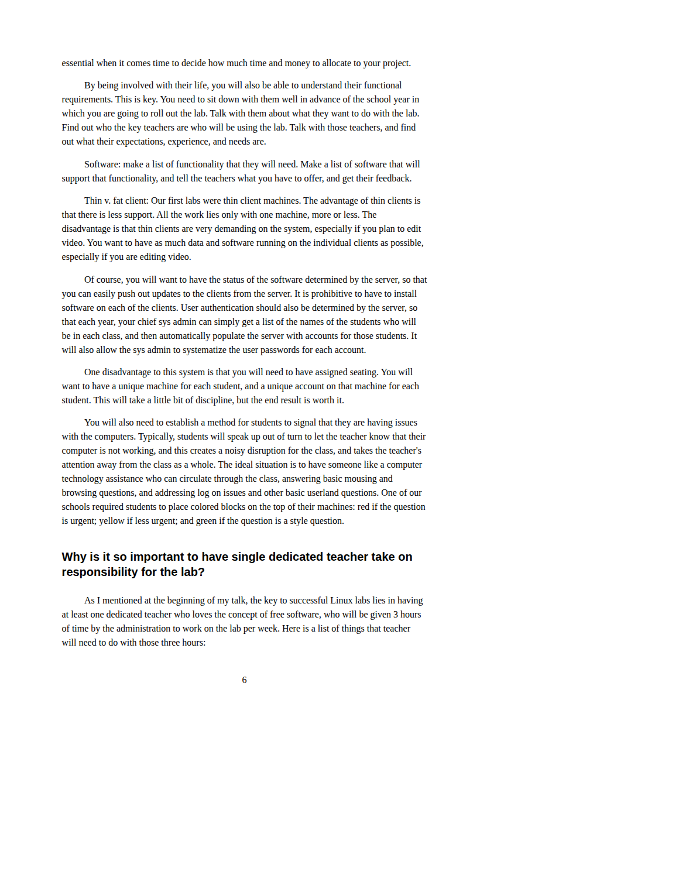essential when it comes time to decide how much time and money to allocate to your project.
By being involved with their life, you will also be able to understand their functional requirements. This is key. You need to sit down with them well in advance of the school year in which you are going to roll out the lab. Talk with them about what they want to do with the lab. Find out who the key teachers are who will be using the lab. Talk with those teachers, and find out what their expectations, experience, and needs are.
Software: make a list of functionality that they will need. Make a list of software that will support that functionality, and tell the teachers what you have to offer, and get their feedback.
Thin v. fat client: Our first labs were thin client machines. The advantage of thin clients is that there is less support. All the work lies only with one machine, more or less. The disadvantage is that thin clients are very demanding on the system, especially if you plan to edit video. You want to have as much data and software running on the individual clients as possible, especially if you are editing video.
Of course, you will want to have the status of the software determined by the server, so that you can easily push out updates to the clients from the server. It is prohibitive to have to install software on each of the clients. User authentication should also be determined by the server, so that each year, your chief sys admin can simply get a list of the names of the students who will be in each class, and then automatically populate the server with accounts for those students. It will also allow the sys admin to systematize the user passwords for each account.
One disadvantage to this system is that you will need to have assigned seating. You will want to have a unique machine for each student, and a unique account on that machine for each student. This will take a little bit of discipline, but the end result is worth it.
You will also need to establish a method for students to signal that they are having issues with the computers. Typically, students will speak up out of turn to let the teacher know that their computer is not working, and this creates a noisy disruption for the class, and takes the teacher's attention away from the class as a whole. The ideal situation is to have someone like a computer technology assistance who can circulate through the class, answering basic mousing and browsing questions, and addressing log on issues and other basic userland questions. One of our schools required students to place colored blocks on the top of their machines: red if the question is urgent; yellow if less urgent; and green if the question is a style question.
Why is it so important to have single dedicated teacher take on responsibility for the lab?
As I mentioned at the beginning of my talk, the key to successful Linux labs lies in having at least one dedicated teacher who loves the concept of free software, who will be given 3 hours of time by the administration to work on the lab per week. Here is a list of things that teacher will need to do with those three hours:
6